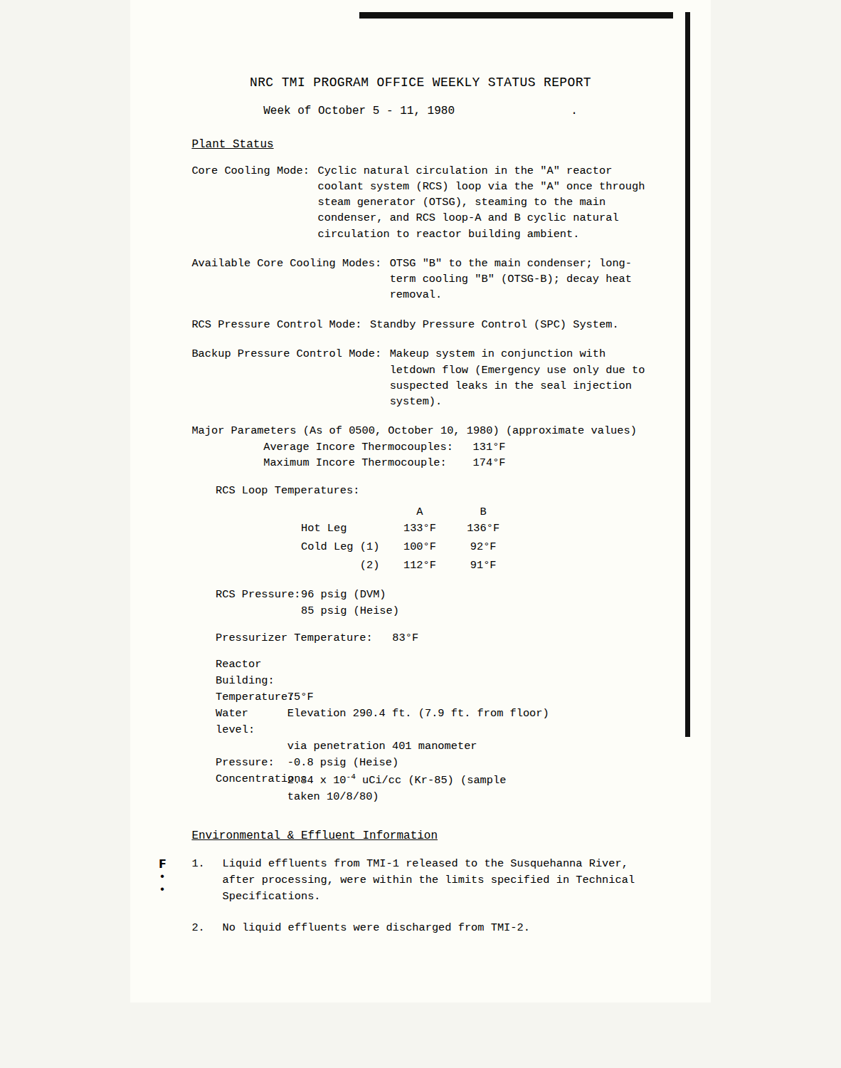NRC TMI PROGRAM OFFICE WEEKLY STATUS REPORT
Week of October 5 - 11, 1980 .
Plant Status
Core Cooling Mode:
Cyclic natural circulation in the "A" reactor coolant system (RCS) loop via the "A" once through steam generator (OTSG), steaming to the main condenser, and RCS loop-A and B cyclic natural circulation to reactor building ambient.
Available Core Cooling Modes:
OTSG "B" to the main condenser; long-term cooling "B" (OTSG-B); decay heat removal.
RCS Pressure Control Mode:
Standby Pressure Control (SPC) System.
Backup Pressure Control Mode:
Makeup system in conjunction with letdown flow (Emergency use only due to suspected leaks in the seal injection system).
Major Parameters (As of 0500, October 10, 1980) (approximate values)
Average Incore Thermocouples: 131°F
Maximum Incore Thermocouple: 174°F
RCS Loop Temperatures:
| | A | B |
| Hot Leg | 133°F | 136°F |
| Cold Leg (1) | 100°F | 92°F |
| (2) | 112°F | 91°F |
RCS Pressure: 96 psig (DVM)
85 psig (Heise)
Pressurizer Temperature: 83°F
Reactor Building: Temperature: 75°F Water level: Elevation 290.4 ft. (7.9 ft. from floor) via penetration 401 manometer Pressure:-0.8 psig (Heise) Concentration: 2.84 x 10-4 uCi/cc (Kr-85) (sample taken 10/8/80)
Environmental & Effluent Information
Liquid effluents from TMI-1 released to the Susquehanna River, after processing, were within the limits specified in Technical Specifications.
No liquid effluents were discharged from TMI-2.
𝗙 • •